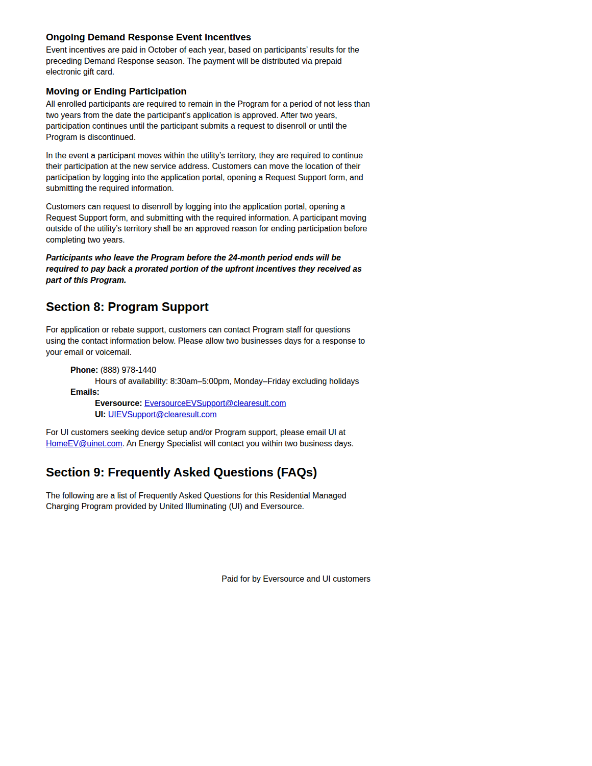Ongoing Demand Response Event Incentives
Event incentives are paid in October of each year, based on participants’ results for the preceding Demand Response season. The payment will be distributed via prepaid electronic gift card.
Moving or Ending Participation
All enrolled participants are required to remain in the Program for a period of not less than two years from the date the participant’s application is approved. After two years, participation continues until the participant submits a request to disenroll or until the Program is discontinued.
In the event a participant moves within the utility’s territory, they are required to continue their participation at the new service address. Customers can move the location of their participation by logging into the application portal, opening a Request Support form, and submitting the required information.
Customers can request to disenroll by logging into the application portal, opening a Request Support form, and submitting with the required information. A participant moving outside of the utility’s territory shall be an approved reason for ending participation before completing two years.
Participants who leave the Program before the 24-month period ends will be required to pay back a prorated portion of the upfront incentives they received as part of this Program.
Section 8: Program Support
For application or rebate support, customers can contact Program staff for questions using the contact information below. Please allow two businesses days for a response to your email or voicemail.
Phone: (888) 978-1440
Hours of availability: 8:30am–5:00pm, Monday–Friday excluding holidays
Emails:
Eversource: EversourceEVSupport@clearesult.com
UI: UIEVSupport@clearesult.com
For UI customers seeking device setup and/or Program support, please email UI at HomeEV@uinet.com. An Energy Specialist will contact you within two business days.
Section 9: Frequently Asked Questions (FAQs)
The following are a list of Frequently Asked Questions for this Residential Managed Charging Program provided by United Illuminating (UI) and Eversource.
Paid for by Eversource and UI customers